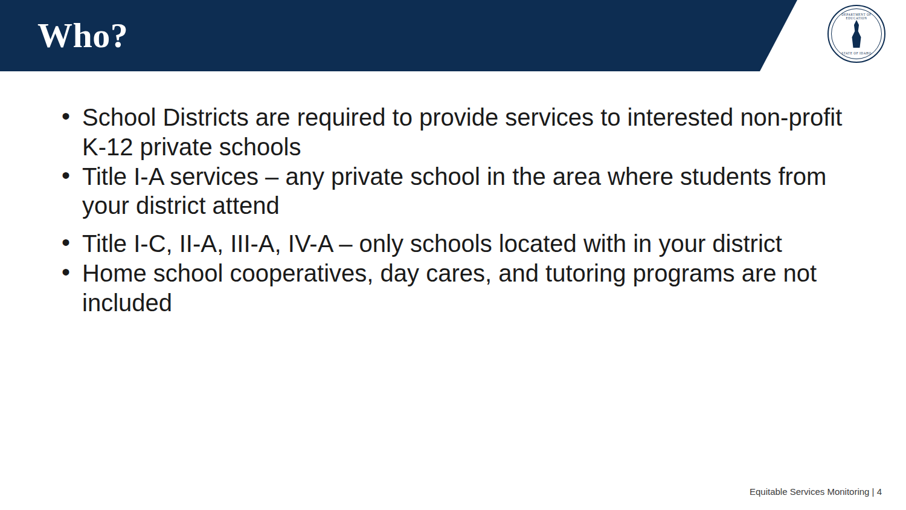Who?
Department of Education State of Idaho
School Districts are required to provide services to interested non-profit K-12 private schools
Title I-A services – any private school in the area where students from your district attend
Title I-C, II-A, III-A, IV-A – only schools located with in your district
Home school cooperatives, day cares, and tutoring programs are not included
Equitable Services Monitoring | 4